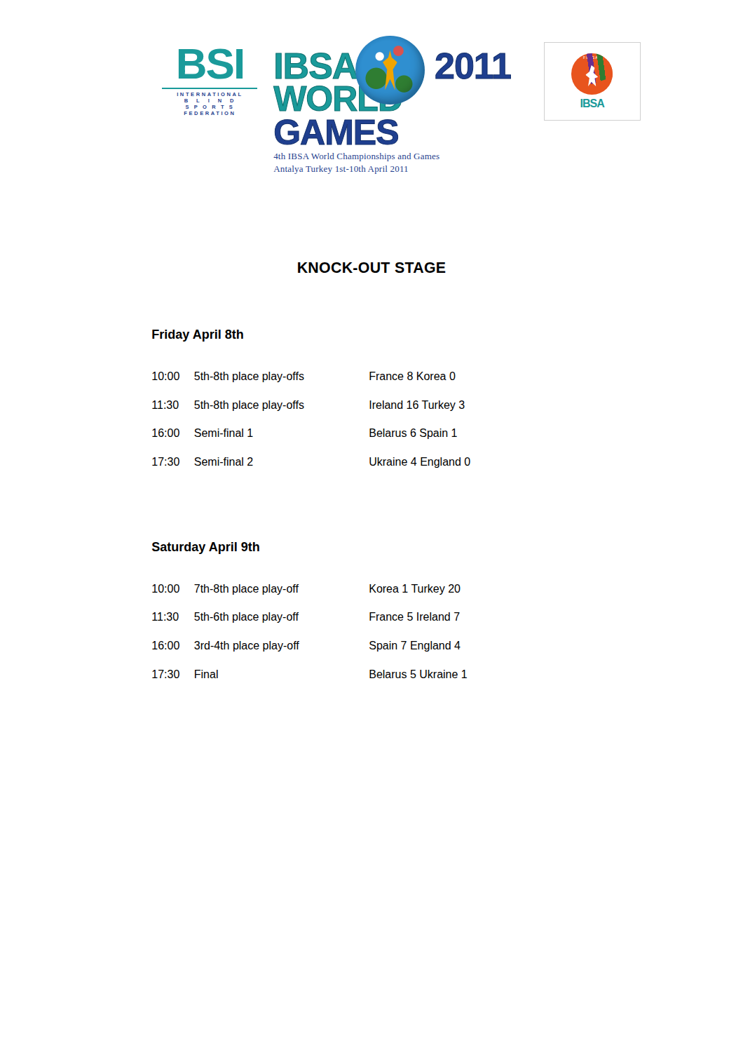BSI
INTERNATIONAL
B L I N D
S P O R T S
FEDERATION
IBSA 2011
WORLD GAMES
4th IBSA World Championships and Games
Antalya Turkey 1st-10th April 2011
IBSA
KNOCK-OUT STAGE
Friday April 8th
| 10:00 | 5th-8th place play-offs | France 8 Korea 0 |
| 11:30 | 5th-8th place play-offs | Ireland 16 Turkey 3 |
| 16:00 | Semi-final 1 | Belarus 6 Spain 1 |
| 17:30 | Semi-final 2 | Ukraine 4 England 0 |
Saturday April 9th
| 10:00 | 7th-8th place play-off | Korea 1 Turkey 20 |
| 11:30 | 5th-6th place play-off | France 5 Ireland 7 |
| 16:00 | 3rd-4th place play-off | Spain 7 England 4 |
| 17:30 | Final | Belarus 5 Ukraine 1 |